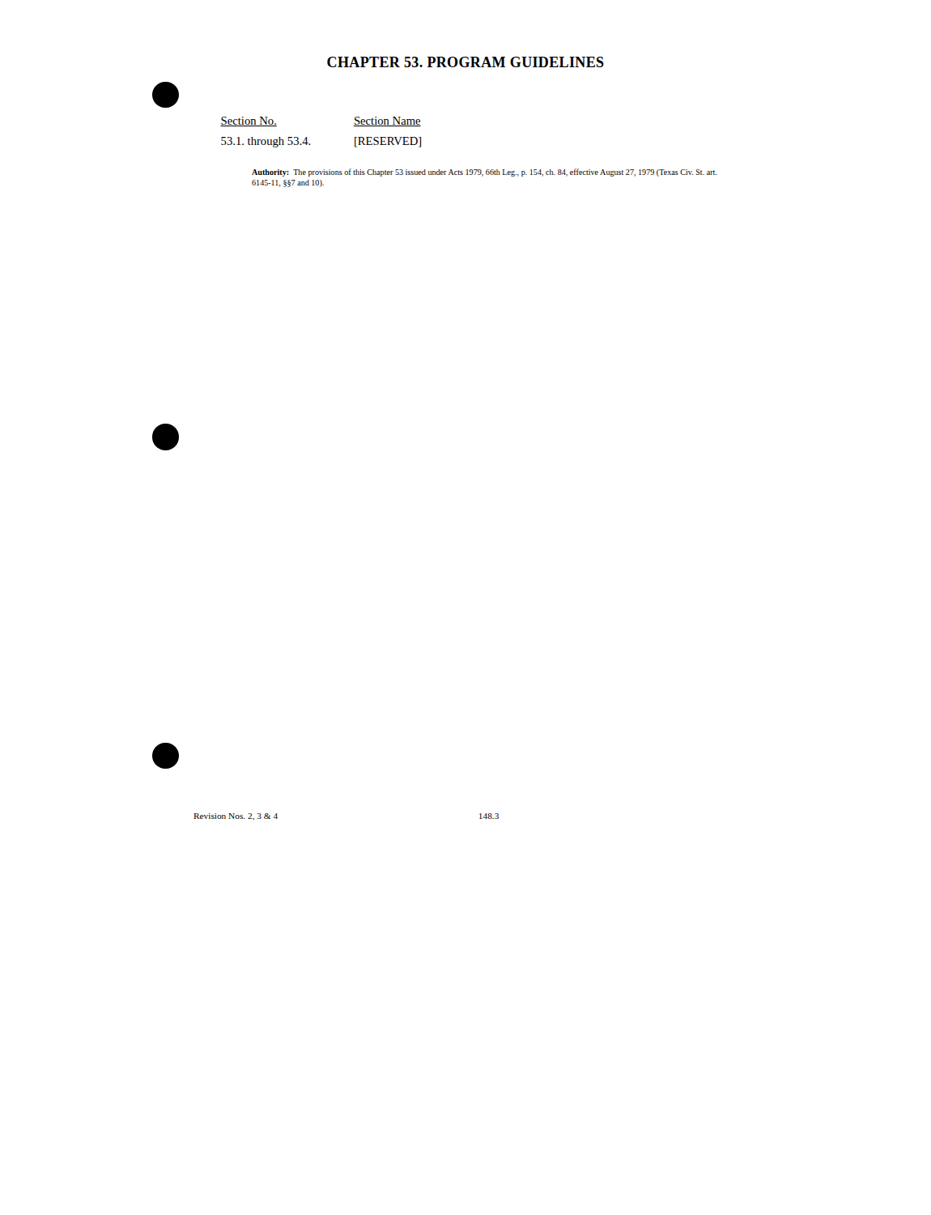CHAPTER 53. PROGRAM GUIDELINES
| Section No. | Section Name |
| --- | --- |
| 53.1. through 53.4. | [RESERVED] |
Authority: The provisions of this Chapter 53 issued under Acts 1979, 66th Leg., p. 154, ch. 84, effective August 27, 1979 (Texas Civ. St. art. 6145-11, §§7 and 10).
Revision Nos. 2, 3 & 4 148.3